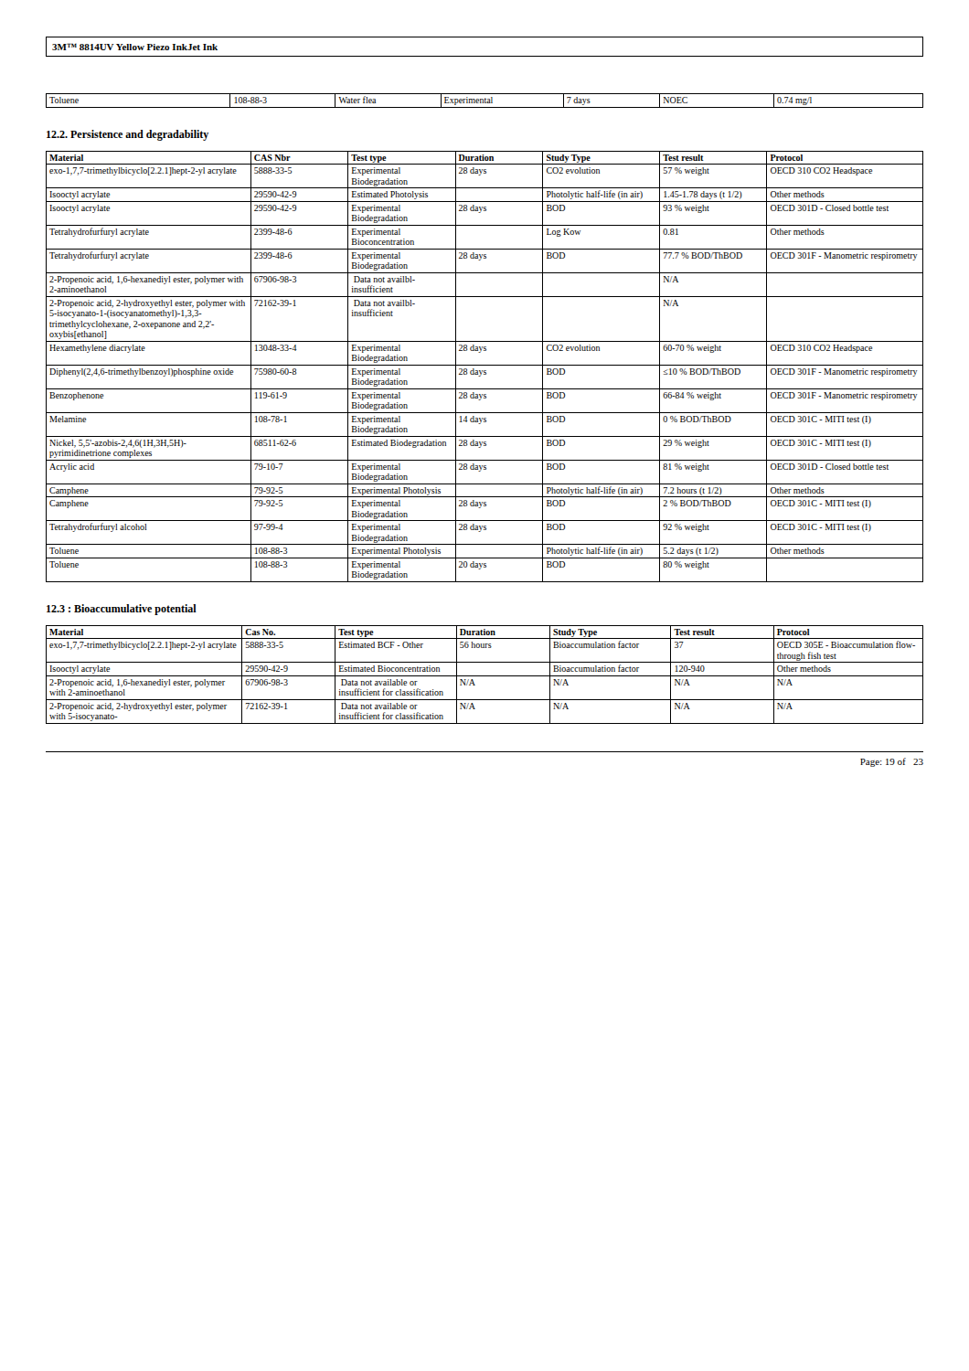3M™ 8814UV Yellow Piezo InkJet Ink
| Toluene | 108-88-3 | Water flea | Experimental | 7 days | NOEC | 0.74 mg/l |
12.2. Persistence and degradability
| Material | CAS Nbr | Test type | Duration | Study Type | Test result | Protocol |
| --- | --- | --- | --- | --- | --- | --- |
| exo-1,7,7-trimethylbicyclo[2.2.1]hept-2-yl acrylate | 5888-33-5 | Experimental Biodegradation | 28 days | CO2 evolution | 57 % weight | OECD 310 CO2 Headspace |
| Isooctyl acrylate | 29590-42-9 | Estimated Photolysis | | Photolytic half-life (in air) | 1.45-1.78 days (t 1/2) | Other methods |
| Isooctyl acrylate | 29590-42-9 | Experimental Biodegradation | 28 days | BOD | 93 % weight | OECD 301D - Closed bottle test |
| Tetrahydrofurfuryl acrylate | 2399-48-6 | Experimental Bioconcentration | | Log Kow | 0.81 | Other methods |
| Tetrahydrofurfuryl acrylate | 2399-48-6 | Experimental Biodegradation | 28 days | BOD | 77.7 % BOD/ThBOD | OECD 301F - Manometric respirometry |
| 2-Propenoic acid, 1,6-hexanediyl ester, polymer with 2-aminoethanol | 67906-98-3 | Data not availbl-insufficient | | | N/A | |
| 2-Propenoic acid, 2-hydroxyethyl ester, polymer with 5-isocyanato-1-(isocyanatomethyl)-1,3,3-trimethylcyclohexane, 2-oxepanone and 2,2'-oxybis[ethanol] | 72162-39-1 | Data not availbl-insufficient | | | N/A | |
| Hexamethylene diacrylate | 13048-33-4 | Experimental Biodegradation | 28 days | CO2 evolution | 60-70 % weight | OECD 310 CO2 Headspace |
| Diphenyl(2,4,6-trimethylbenzoyl)phosphine oxide | 75980-60-8 | Experimental Biodegradation | 28 days | BOD | ≤10 % BOD/ThBOD | OECD 301F - Manometric respirometry |
| Benzophenone | 119-61-9 | Experimental Biodegradation | 28 days | BOD | 66-84 % weight | OECD 301F - Manometric respirometry |
| Melamine | 108-78-1 | Experimental Biodegradation | 14 days | BOD | 0 % BOD/ThBOD | OECD 301C - MITI test (I) |
| Nickel, 5,5'-azobis-2,4,6(1H,3H,5H)-pyrimidinetrione complexes | 68511-62-6 | Estimated Biodegradation | 28 days | BOD | 29 % weight | OECD 301C - MITI test (I) |
| Acrylic acid | 79-10-7 | Experimental Biodegradation | 28 days | BOD | 81 % weight | OECD 301D - Closed bottle test |
| Camphene | 79-92-5 | Experimental Photolysis | | Photolytic half-life (in air) | 7.2 hours (t 1/2) | Other methods |
| Camphene | 79-92-5 | Experimental Biodegradation | 28 days | BOD | 2 % BOD/ThBOD | OECD 301C - MITI test (I) |
| Tetrahydrofurfuryl alcohol | 97-99-4 | Experimental Biodegradation | 28 days | BOD | 92 % weight | OECD 301C - MITI test (I) |
| Toluene | 108-88-3 | Experimental Photolysis | | Photolytic half-life (in air) | 5.2 days (t 1/2) | Other methods |
| Toluene | 108-88-3 | Experimental Biodegradation | 20 days | BOD | 80 % weight | |
12.3 : Bioaccumulative potential
| Material | Cas No. | Test type | Duration | Study Type | Test result | Protocol |
| --- | --- | --- | --- | --- | --- | --- |
| exo-1,7,7-trimethylbicyclo[2.2.1]hept-2-yl acrylate | 5888-33-5 | Estimated BCF - Other | 56 hours | Bioaccumulation factor | 37 | OECD 305E - Bioaccumulation flow-through fish test |
| Isooctyl acrylate | 29590-42-9 | Estimated Bioconcentration | | Bioaccumulation factor | 120-940 | Other methods |
| 2-Propenoic acid, 1,6-hexanediyl ester, polymer with 2-aminoethanol | 67906-98-3 | Data not available or insufficient for classification | N/A | N/A | N/A | N/A |
| 2-Propenoic acid, 2-hydroxyethyl ester, polymer with 5-isocyanato- | 72162-39-1 | Data not available or insufficient for classification | N/A | N/A | N/A | N/A |
Page: 19 of 23